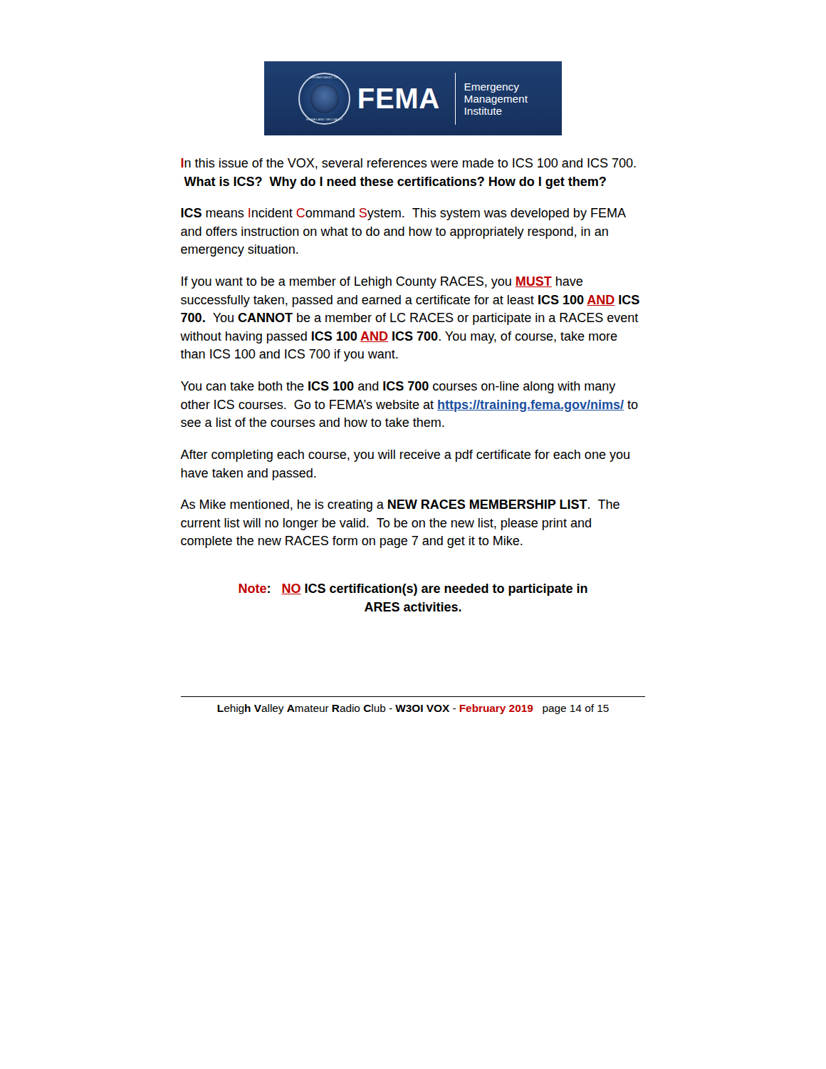DEPARTMENT OF HOMELAND SECURITY
FEMA
Emergency
Management
Institute
In this issue of the VOX, several references were made to ICS 100 and ICS 700. What is ICS? Why do I need these certifications? How do I get them?
ICS means Incident Command System. This system was developed by FEMA and offers instruction on what to do and how to appropriately respond, in an emergency situation.
If you want to be a member of Lehigh County RACES, you MUST have successfully taken, passed and earned a certificate for at least ICS 100 AND ICS 700. You CANNOT be a member of LC RACES or participate in a RACES event without having passed ICS 100 AND ICS 700. You may, of course, take more than ICS 100 and ICS 700 if you want.
You can take both the ICS 100 and ICS 700 courses on-line along with many other ICS courses. Go to FEMA’s website at https://training.fema.gov/nims/ to see a list of the courses and how to take them.
After completing each course, you will receive a pdf certificate for each one you have taken and passed.
As Mike mentioned, he is creating a NEW RACES MEMBERSHIP LIST. The current list will no longer be valid. To be on the new list, please print and complete the new RACES form on page 7 and get it to Mike.
Note: NO ICS certification(s) are needed to participate in
ARES activities.
Lehigh Valley Amateur Radio Club - W3OI VOX - February 2019 page 14 of 15